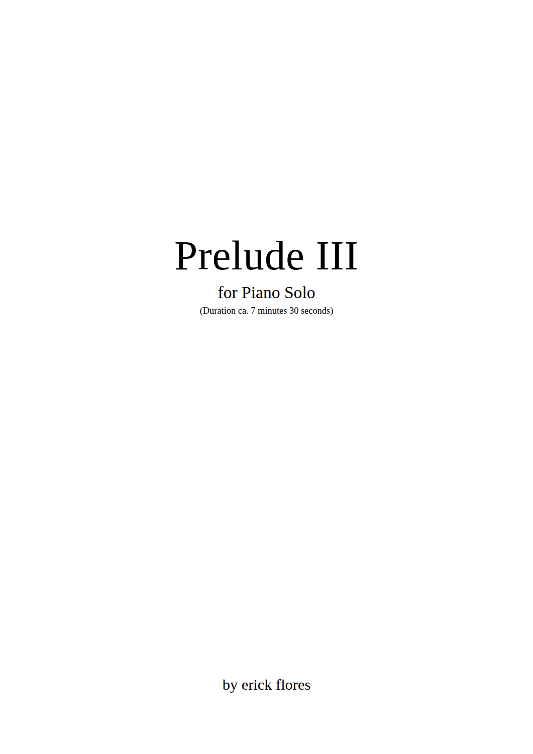Prelude III
for Piano Solo
(Duration ca. 7 minutes 30 seconds)
by erick flores